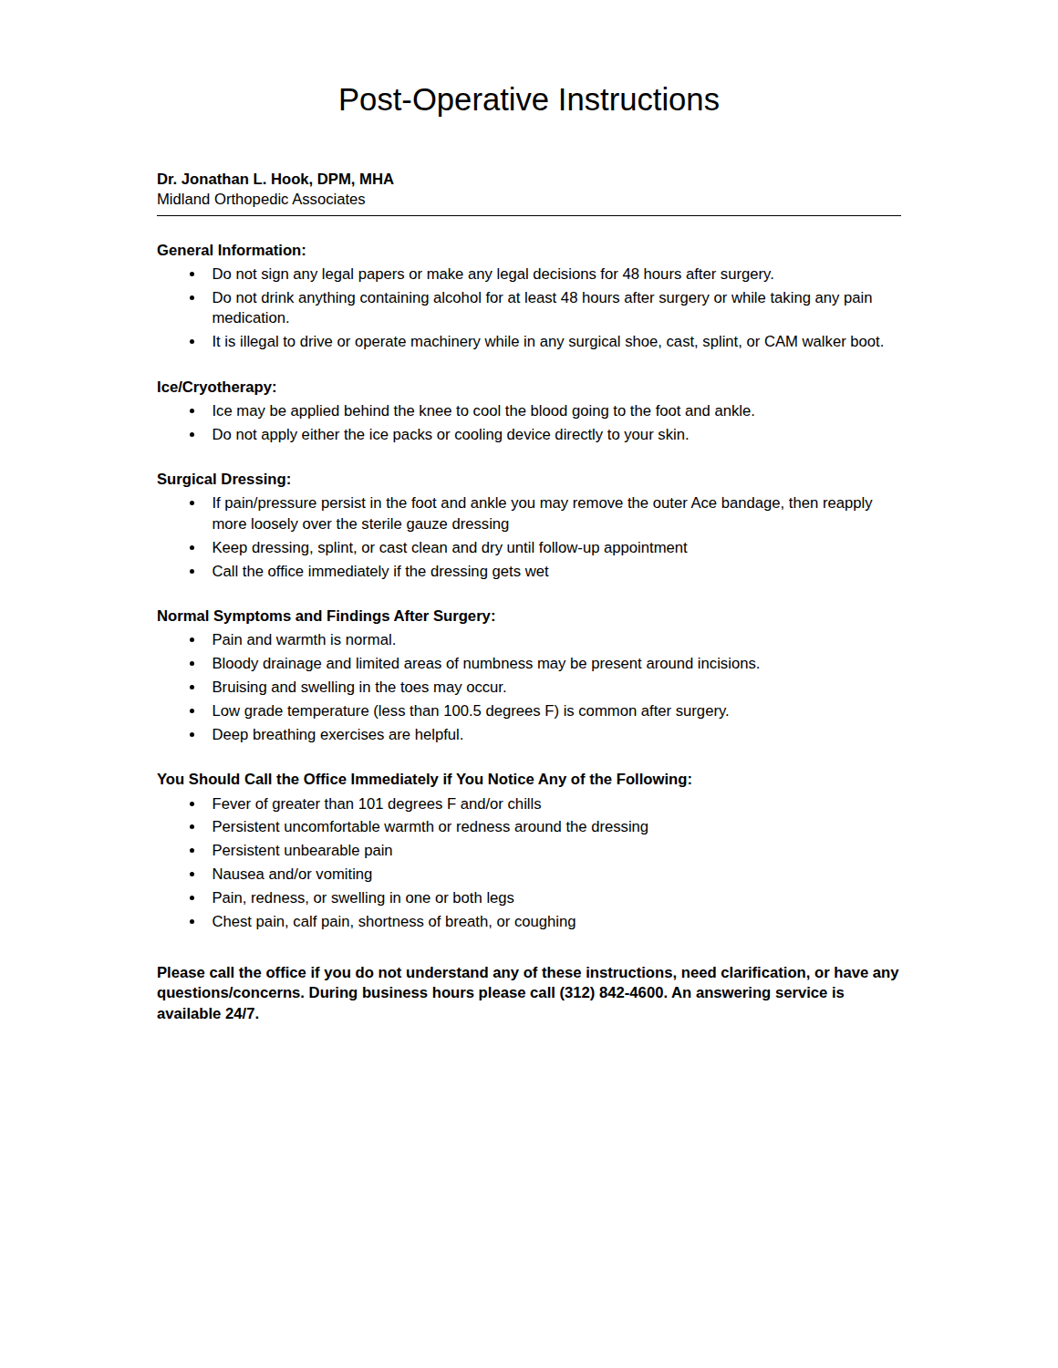Post-Operative Instructions
Dr. Jonathan L. Hook, DPM, MHA
Midland Orthopedic Associates
General Information:
Do not sign any legal papers or make any legal decisions for 48 hours after surgery.
Do not drink anything containing alcohol for at least 48 hours after surgery or while taking any pain medication.
It is illegal to drive or operate machinery while in any surgical shoe, cast, splint, or CAM walker boot.
Ice/Cryotherapy:
Ice may be applied behind the knee to cool the blood going to the foot and ankle.
Do not apply either the ice packs or cooling device directly to your skin.
Surgical Dressing:
If pain/pressure persist in the foot and ankle you may remove the outer Ace bandage, then reapply more loosely over the sterile gauze dressing
Keep dressing, splint, or cast clean and dry until follow-up appointment
Call the office immediately if the dressing gets wet
Normal Symptoms and Findings After Surgery:
Pain and warmth is normal.
Bloody drainage and limited areas of numbness may be present around incisions.
Bruising and swelling in the toes may occur.
Low grade temperature (less than 100.5 degrees F) is common after surgery.
Deep breathing exercises are helpful.
You Should Call the Office Immediately if You Notice Any of the Following:
Fever of greater than 101 degrees F and/or chills
Persistent uncomfortable warmth or redness around the dressing
Persistent unbearable pain
Nausea and/or vomiting
Pain, redness, or swelling in one or both legs
Chest pain, calf pain, shortness of breath, or coughing
Please call the office if you do not understand any of these instructions, need clarification, or have any questions/concerns. During business hours please call (312) 842-4600. An answering service is available 24/7.